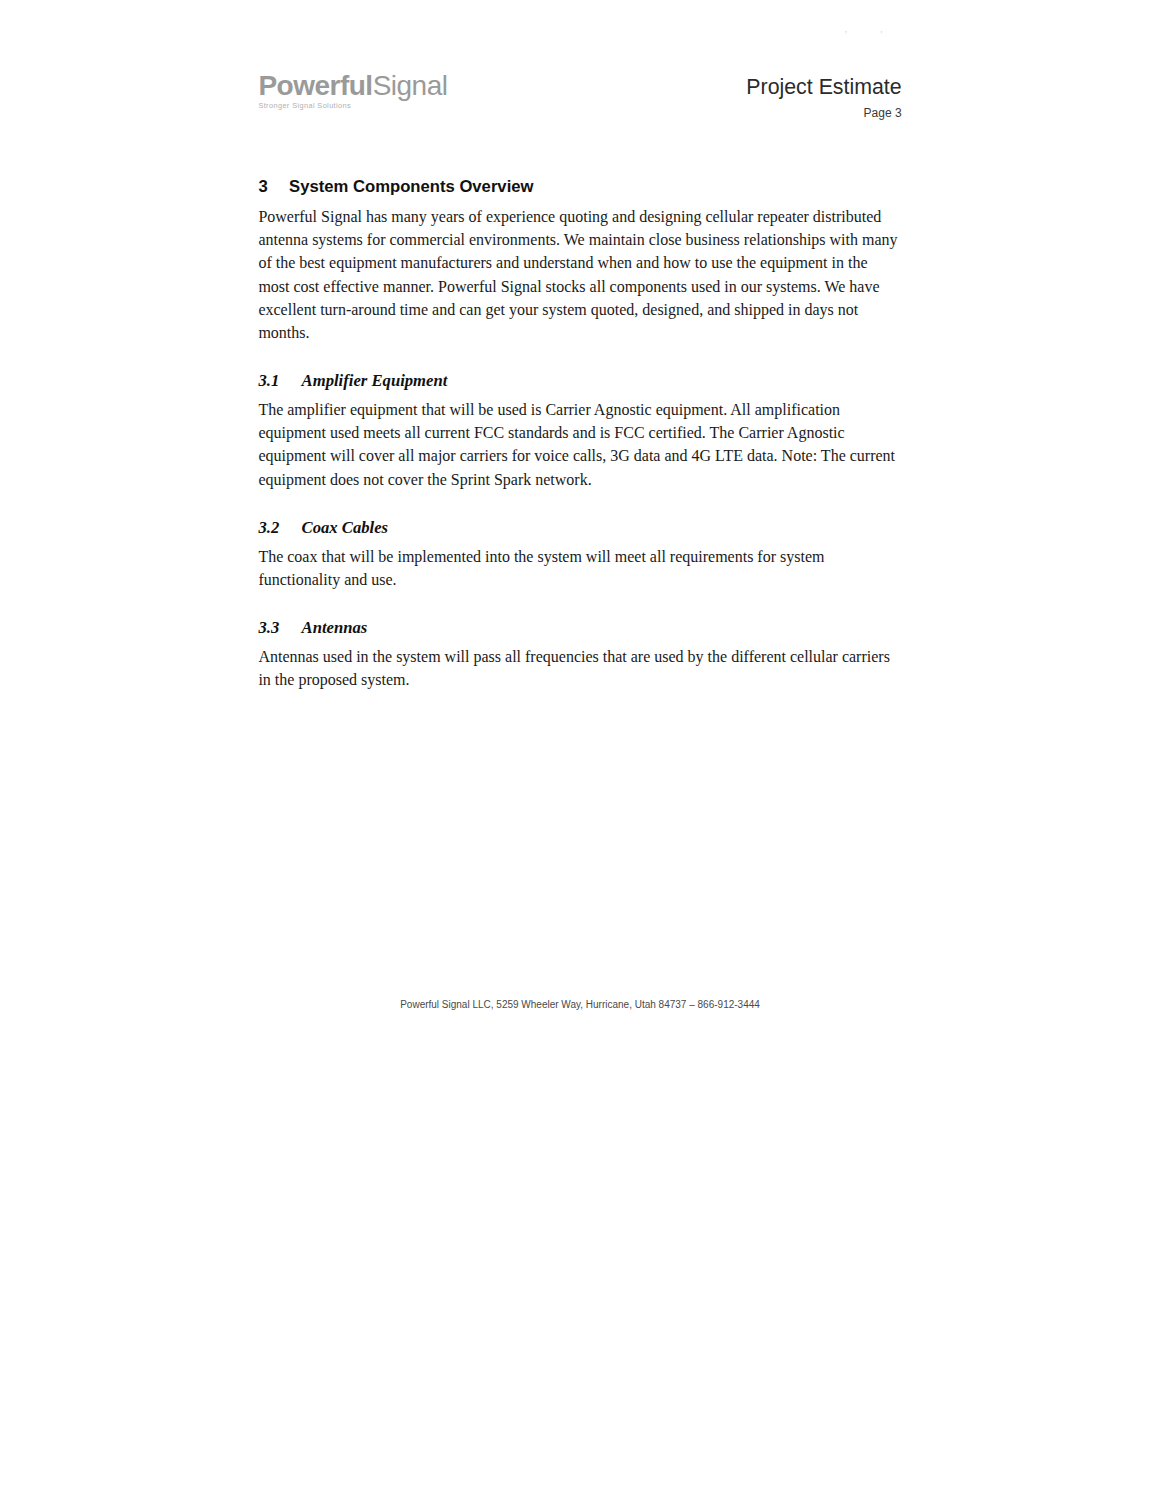''
Powerful Signal
Stronger Signal Solutions
Project Estimate
Page 3
3 System Components Overview
Powerful Signal has many years of experience quoting and designing cellular repeater distributed antenna systems for commercial environments. We maintain close business relationships with many of the best equipment manufacturers and understand when and how to use the equipment in the most cost effective manner. Powerful Signal stocks all components used in our systems. We have excellent turn-around time and can get your system quoted, designed, and shipped in days not months.
3.1 Amplifier Equipment
The amplifier equipment that will be used is Carrier Agnostic equipment. All amplification equipment used meets all current FCC standards and is FCC certified. The Carrier Agnostic equipment will cover all major carriers for voice calls, 3G data and 4G LTE data. Note: The current equipment does not cover the Sprint Spark network.
3.2 Coax Cables
The coax that will be implemented into the system will meet all requirements for system functionality and use.
3.3 Antennas
Antennas used in the system will pass all frequencies that are used by the different cellular carriers in the proposed system.
Powerful Signal LLC, 5259 Wheeler Way, Hurricane, Utah 84737 – 866-912-3444